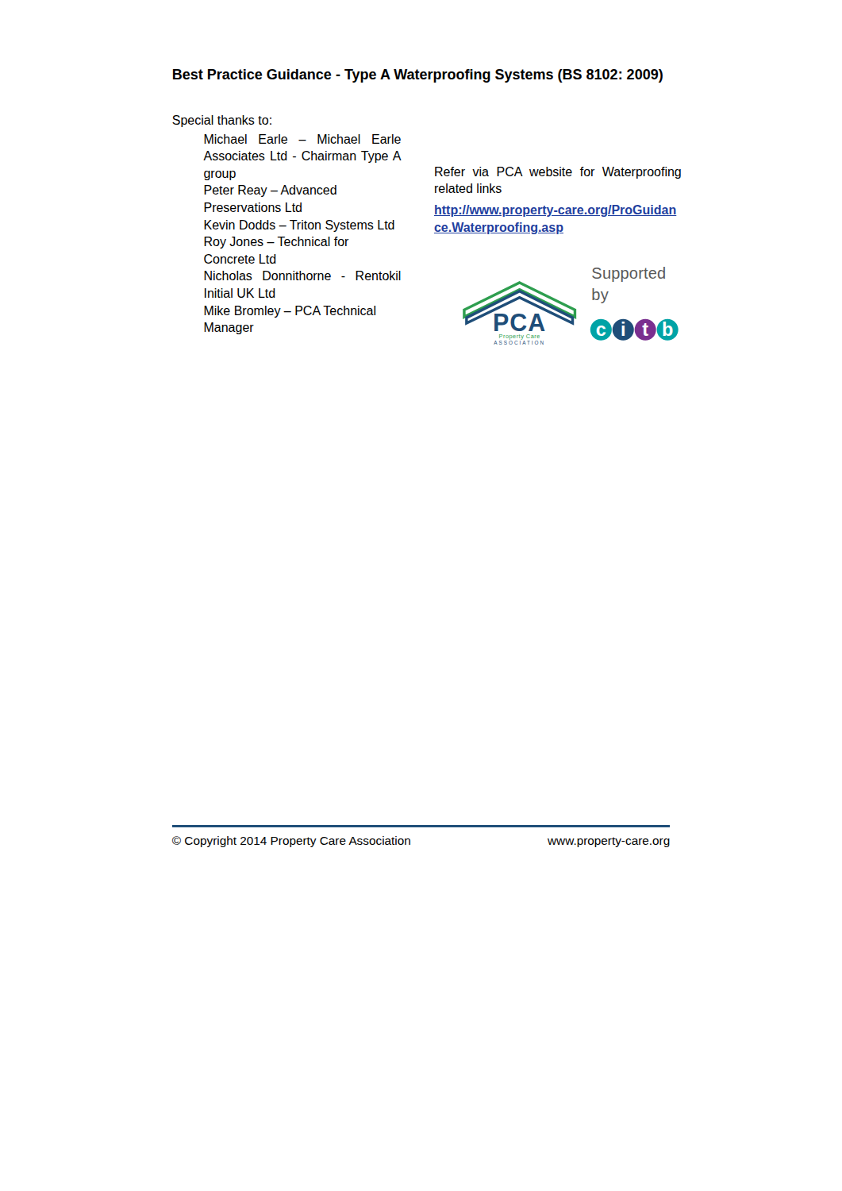Best Practice Guidance - Type A Waterproofing Systems (BS 8102: 2009)
Special thanks to:
Michael Earle – Michael Earle Associates Ltd - Chairman Type A group
Peter Reay – Advanced Preservations Ltd
Kevin Dodds – Triton Systems Ltd
Roy Jones – Technical for Concrete Ltd
Nicholas Donnithorne - Rentokil Initial UK Ltd
Mike Bromley – PCA Technical Manager
Refer via PCA website for Waterproofing related links
http://www.property-care.org/ProGuidance.Waterproofing.asp
Property Care Association PCA Property Care ASSOCIATION
Supported by
CITB c i t b
© Copyright 2014 Property Care Association
www.property-care.org